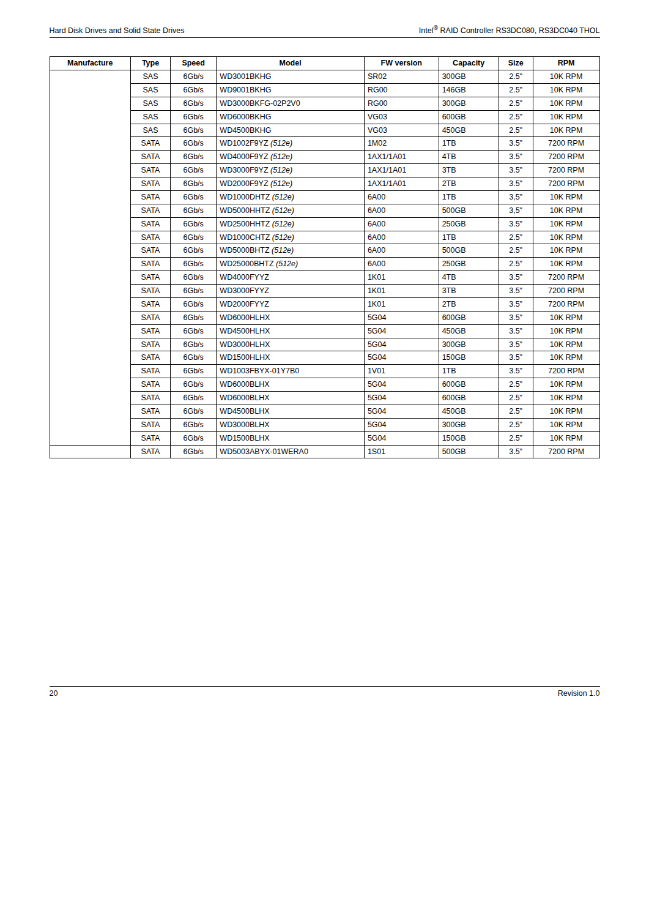Hard Disk Drives and Solid State Drives
Intel® RAID Controller RS3DC080, RS3DC040 THOL
| Manufacture | Type | Speed | Model | FW version | Capacity | Size | RPM |
| --- | --- | --- | --- | --- | --- | --- | --- |
| | SAS | 6Gb/s | WD3001BKHG | SR02 | 300GB | 2.5" | 10K RPM |
| SAS | 6Gb/s | WD9001BKHG | RG00 | 146GB | 2.5" | 10K RPM |
| SAS | 6Gb/s | WD3000BKFG-02P2V0 | RG00 | 300GB | 2.5" | 10K RPM |
| SAS | 6Gb/s | WD6000BKHG | VG03 | 600GB | 2.5" | 10K RPM |
| SAS | 6Gb/s | WD4500BKHG | VG03 | 450GB | 2.5" | 10K RPM |
| SATA | 6Gb/s | WD1002F9YZ (512e) | 1M02 | 1TB | 3.5" | 7200 RPM |
| SATA | 6Gb/s | WD4000F9YZ (512e) | 1AX1/1A01 | 4TB | 3.5" | 7200 RPM |
| SATA | 6Gb/s | WD3000F9YZ (512e) | 1AX1/1A01 | 3TB | 3.5" | 7200 RPM |
| SATA | 6Gb/s | WD2000F9YZ (512e) | 1AX1/1A01 | 2TB | 3.5" | 7200 RPM |
| SATA | 6Gb/s | WD1000DHTZ (512e) | 6A00 | 1TB | 3,5" | 10K RPM |
| SATA | 6Gb/s | WD5000HHTZ (512e) | 6A00 | 500GB | 3,5" | 10K RPM |
| SATA | 6Gb/s | WD2500HHTZ (512e) | 6A00 | 250GB | 3.5" | 10K RPM |
| SATA | 6Gb/s | WD1000CHTZ (512e) | 6A00 | 1TB | 2.5" | 10K RPM |
| SATA | 6Gb/s | WD5000BHTZ (512e) | 6A00 | 500GB | 2.5" | 10K RPM |
| SATA | 6Gb/s | WD25000BHTZ (512e) | 6A00 | 250GB | 2.5" | 10K RPM |
| SATA | 6Gb/s | WD4000FYYZ | 1K01 | 4TB | 3.5" | 7200 RPM |
| SATA | 6Gb/s | WD3000FYYZ | 1K01 | 3TB | 3.5" | 7200 RPM |
| SATA | 6Gb/s | WD2000FYYZ | 1K01 | 2TB | 3.5" | 7200 RPM |
| SATA | 6Gb/s | WD6000HLHX | 5G04 | 600GB | 3.5" | 10K RPM |
| SATA | 6Gb/s | WD4500HLHX | 5G04 | 450GB | 3.5" | 10K RPM |
| SATA | 6Gb/s | WD3000HLHX | 5G04 | 300GB | 3.5" | 10K RPM |
| SATA | 6Gb/s | WD1500HLHX | 5G04 | 150GB | 3.5" | 10K RPM |
| SATA | 6Gb/s | WD1003FBYX-01Y7B0 | 1V01 | 1TB | 3.5" | 7200 RPM |
| SATA | 6Gb/s | WD6000BLHX | 5G04 | 600GB | 2.5" | 10K RPM |
| SATA | 6Gb/s | WD6000BLHX | 5G04 | 600GB | 2.5" | 10K RPM |
| SATA | 6Gb/s | WD4500BLHX | 5G04 | 450GB | 2.5" | 10K RPM |
| SATA | 6Gb/s | WD3000BLHX | 5G04 | 300GB | 2.5" | 10K RPM |
| SATA | 6Gb/s | WD1500BLHX | 5G04 | 150GB | 2.5" | 10K RPM |
| | SATA | 6Gb/s | WD5003ABYX-01WERA0 | 1S01 | 500GB | 3.5" | 7200 RPM |
20
Revision 1.0